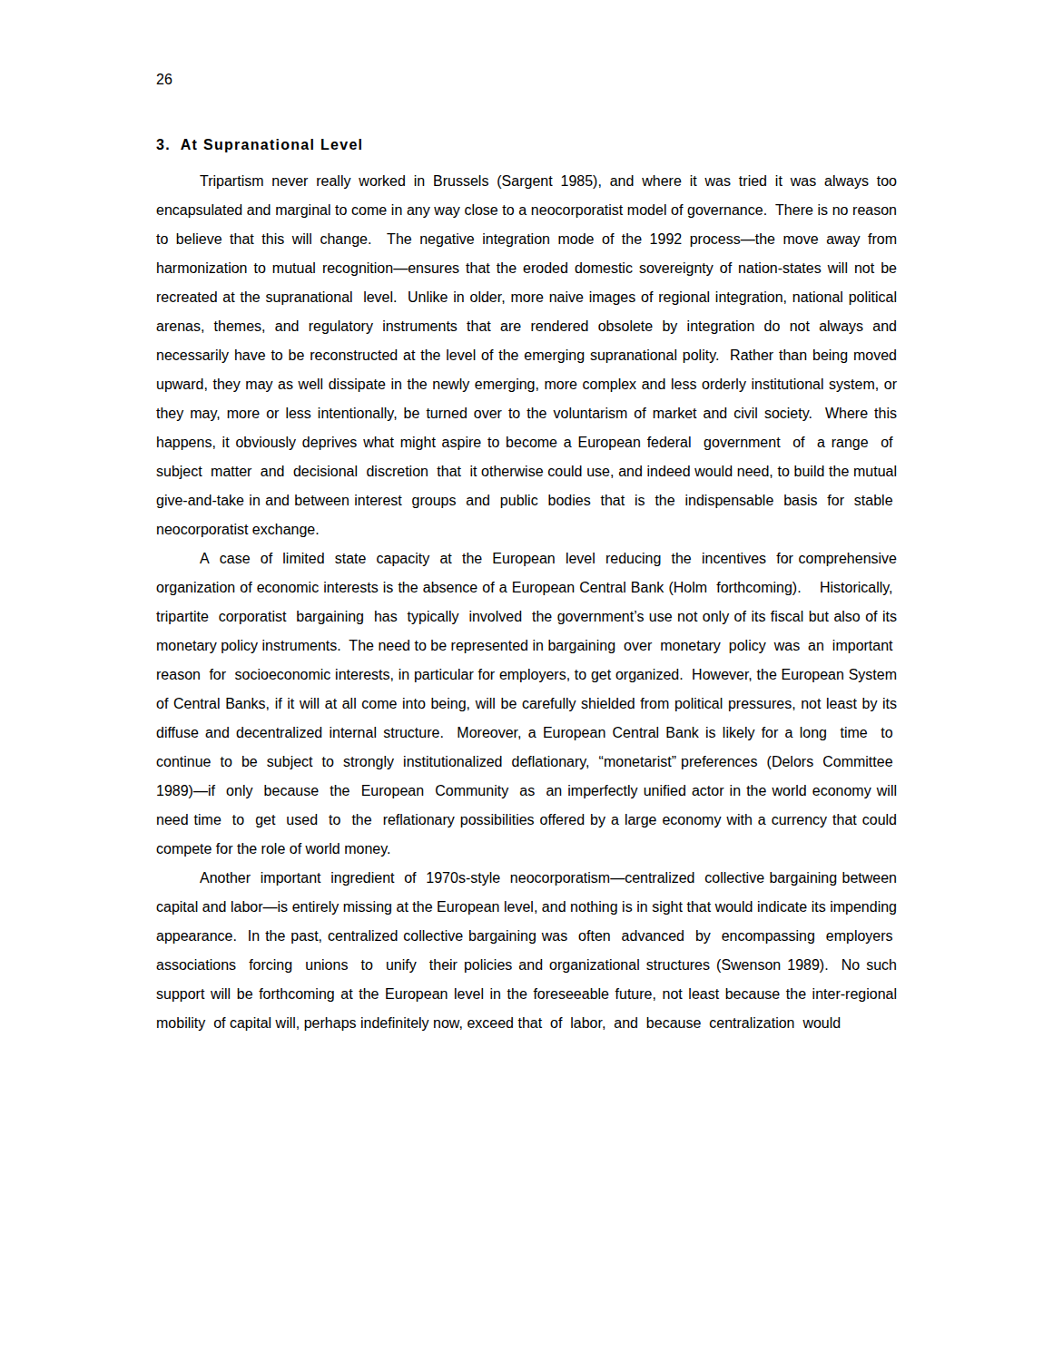26
3. At Supranational Level
Tripartism never really worked in Brussels (Sargent 1985), and where it was tried it was always too encapsulated and marginal to come in any way close to a neocorporatist model of governance. There is no reason to believe that this will change. The negative integration mode of the 1992 process—the move away from harmonization to mutual recognition—ensures that the eroded domestic sovereignty of nation-states will not be recreated at the supranational level. Unlike in older, more naive images of regional integration, national political arenas, themes, and regulatory instruments that are rendered obsolete by integration do not always and necessarily have to be reconstructed at the level of the emerging supranational polity. Rather than being moved upward, they may as well dissipate in the newly emerging, more complex and less orderly institutional system, or they may, more or less intentionally, be turned over to the voluntarism of market and civil society. Where this happens, it obviously deprives what might aspire to become a European federal government of a range of subject matter and decisional discretion that it otherwise could use, and indeed would need, to build the mutual give-and-take in and between interest groups and public bodies that is the indispensable basis for stable neocorporatist exchange.
A case of limited state capacity at the European level reducing the incentives for comprehensive organization of economic interests is the absence of a European Central Bank (Holm forthcoming). Historically, tripartite corporatist bargaining has typically involved the government’s use not only of its fiscal but also of its monetary policy instruments. The need to be represented in bargaining over monetary policy was an important reason for socioeconomic interests, in particular for employers, to get organized. However, the European System of Central Banks, if it will at all come into being, will be carefully shielded from political pressures, not least by its diffuse and decentralized internal structure. Moreover, a European Central Bank is likely for a long time to continue to be subject to strongly institutionalized deflationary, “monetarist” preferences (Delors Committee 1989)—if only because the European Community as an imperfectly unified actor in the world economy will need time to get used to the reflationary possibilities offered by a large economy with a currency that could compete for the role of world money.
Another important ingredient of 1970s-style neocorporatism—centralized collective bargaining between capital and labor—is entirely missing at the European level, and nothing is in sight that would indicate its impending appearance. In the past, centralized collective bargaining was often advanced by encompassing employers associations forcing unions to unify their policies and organizational structures (Swenson 1989). No such support will be forthcoming at the European level in the foreseeable future, not least because the inter-regional mobility of capital will, perhaps indefinitely now, exceed that of labor, and because centralization would